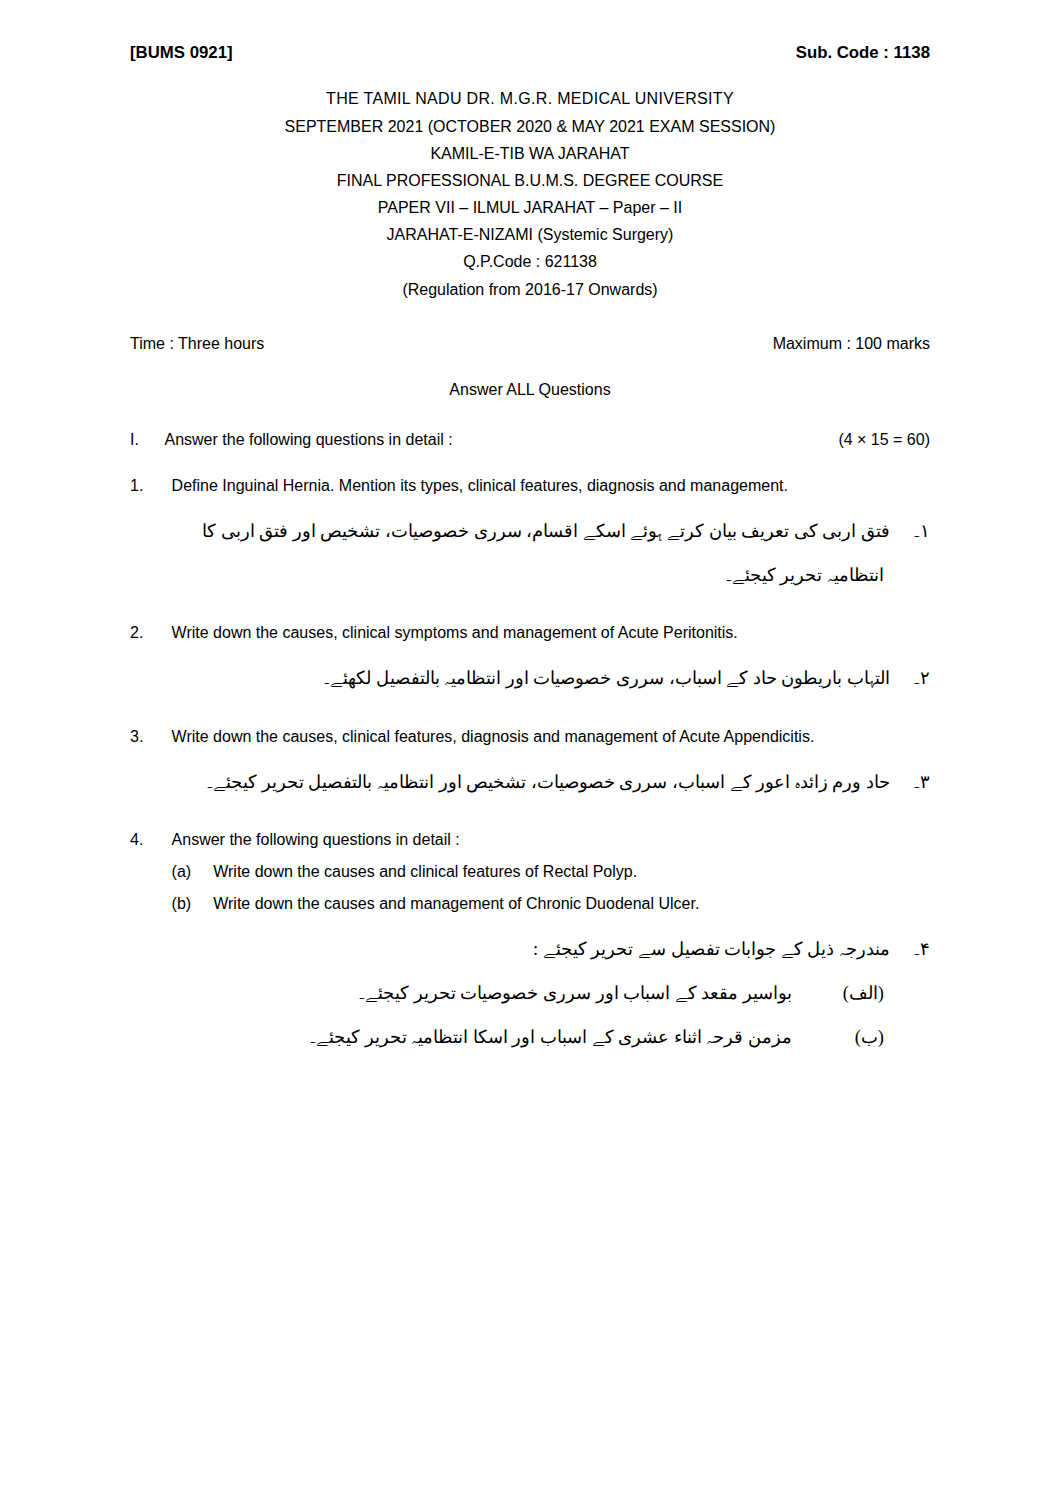[BUMS 0921] Sub. Code : 1138
THE TAMIL NADU DR. M.G.R. MEDICAL UNIVERSITY
SEPTEMBER 2021 (OCTOBER 2020 & MAY 2021 EXAM SESSION)
KAMIL-E-TIB WA JARAHAT
FINAL PROFESSIONAL B.U.M.S. DEGREE COURSE
PAPER VII – ILMUL JARAHAT – Paper – II
JARAHAT-E-NIZAMI (Systemic Surgery)
Q.P.Code : 621138
(Regulation from 2016-17 Onwards)
Time : Three hours Maximum : 100 marks
Answer ALL Questions
I. Answer the following questions in detail : (4 × 15 = 60)
1. Define Inguinal Hernia. Mention its types, clinical features, diagnosis and management.
۱۔ فتق اربی کی تعریف بیان کرتے ہوئے اسکے اقسام، سرری خصوصیات، تشخیص اور فتق اربی کا
انتظامیہ تحریر کیجئے۔
2. Write down the causes, clinical symptoms and management of Acute Peritonitis.
۲۔ التہاب باریطون حاد کے اسباب، سرری خصوصیات اور انتظامیہ بالتفصیل لکھئے۔
3. Write down the causes, clinical features, diagnosis and management of Acute Appendicitis.
۳۔ حاد ورم زائدہ اعور کے اسباب، سرری خصوصیات، تشخیص اور انتظامیہ بالتفصیل تحریر کیجئے۔
4. Answer the following questions in detail :
(a) Write down the causes and clinical features of Rectal Polyp.
(b) Write down the causes and management of Chronic Duodenal Ulcer.
۴۔ مندرجہ ذیل کے جوابات تفصیل سے تحریر کیجئے :
(الف) بواسیر مقعد کے اسباب اور سرری خصوصیات تحریر کیجئے۔
(ب) مزمن قرحہ اثناء عشری کے اسباب اور اسکا انتظامیہ تحریر کیجئے۔